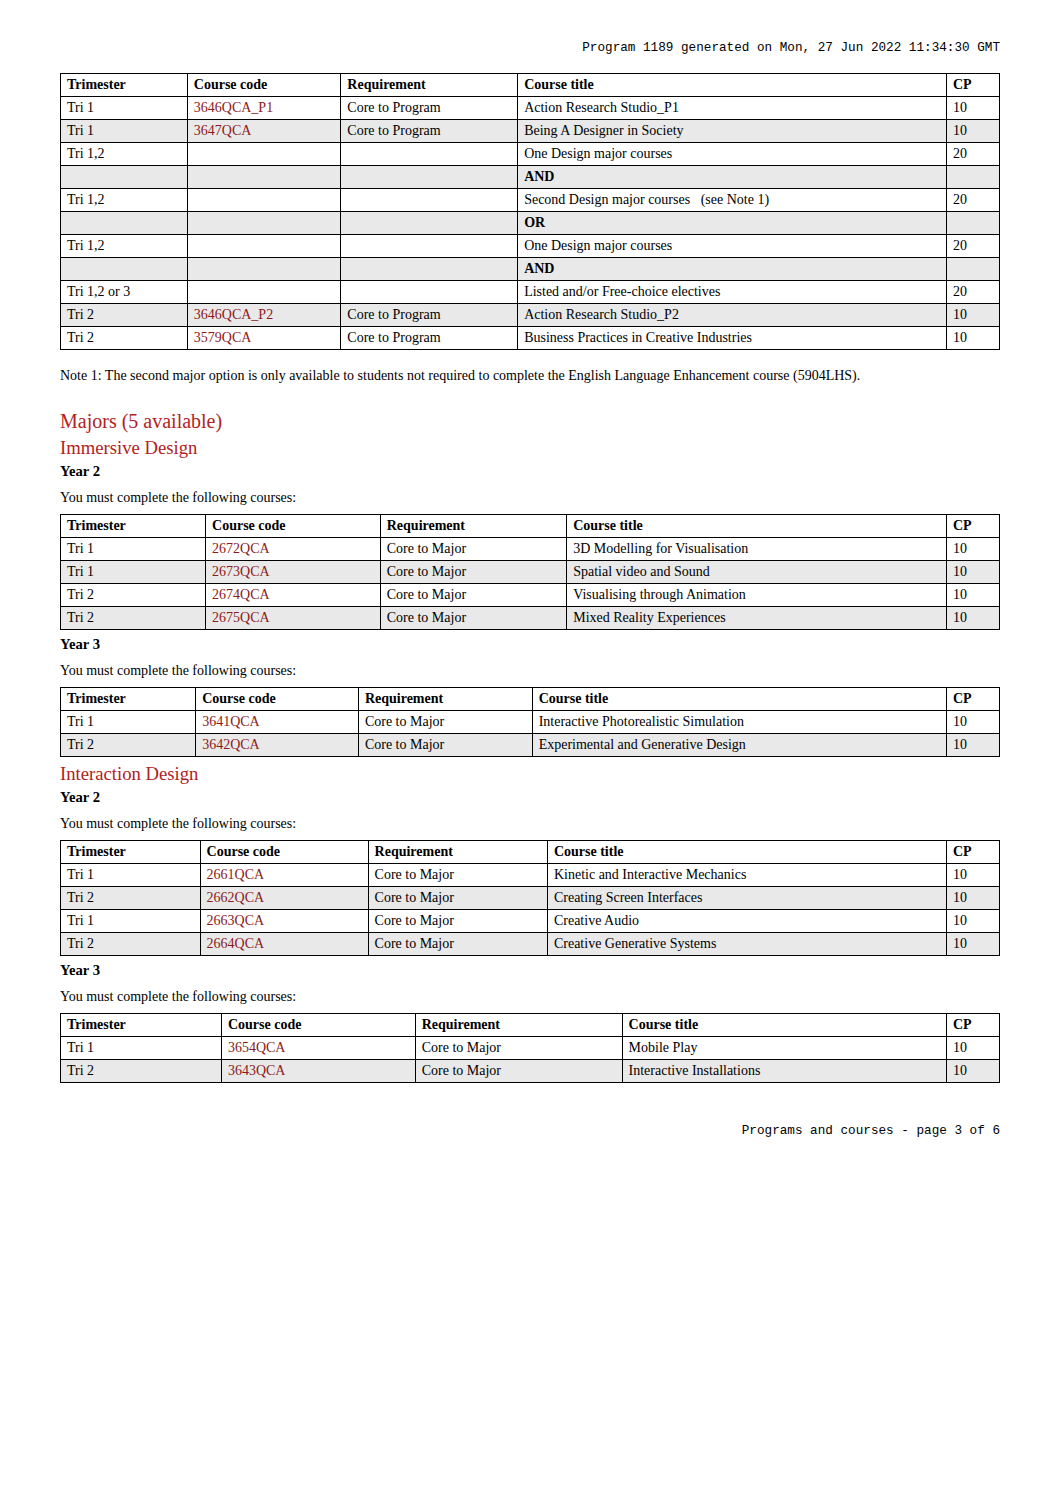Program 1189 generated on Mon, 27 Jun 2022 11:34:30 GMT
| Trimester | Course code | Requirement | Course title | CP |
| --- | --- | --- | --- | --- |
| Tri 1 | 3646QCA_P1 | Core to Program | Action Research Studio_P1 | 10 |
| Tri 1 | 3647QCA | Core to Program | Being A Designer in Society | 10 |
| Tri 1,2 | | | One Design major courses | 20 |
| | | | AND | |
| Tri 1,2 | | | Second Design major courses (see Note 1) | 20 |
| | | | OR | |
| Tri 1,2 | | | One Design major courses | 20 |
| | | | AND | |
| Tri 1,2 or 3 | | | Listed and/or Free-choice electives | 20 |
| Tri 2 | 3646QCA_P2 | Core to Program | Action Research Studio_P2 | 10 |
| Tri 2 | 3579QCA | Core to Program | Business Practices in Creative Industries | 10 |
Note 1: The second major option is only available to students not required to complete the English Language Enhancement course (5904LHS).
Majors (5 available)
Immersive Design
Year 2
You must complete the following courses:
| Trimester | Course code | Requirement | Course title | CP |
| --- | --- | --- | --- | --- |
| Tri 1 | 2672QCA | Core to Major | 3D Modelling for Visualisation | 10 |
| Tri 1 | 2673QCA | Core to Major | Spatial video and Sound | 10 |
| Tri 2 | 2674QCA | Core to Major | Visualising through Animation | 10 |
| Tri 2 | 2675QCA | Core to Major | Mixed Reality Experiences | 10 |
Year 3
You must complete the following courses:
| Trimester | Course code | Requirement | Course title | CP |
| --- | --- | --- | --- | --- |
| Tri 1 | 3641QCA | Core to Major | Interactive Photorealistic Simulation | 10 |
| Tri 2 | 3642QCA | Core to Major | Experimental and Generative Design | 10 |
Interaction Design
Year 2
You must complete the following courses:
| Trimester | Course code | Requirement | Course title | CP |
| --- | --- | --- | --- | --- |
| Tri 1 | 2661QCA | Core to Major | Kinetic and Interactive Mechanics | 10 |
| Tri 2 | 2662QCA | Core to Major | Creating Screen Interfaces | 10 |
| Tri 1 | 2663QCA | Core to Major | Creative Audio | 10 |
| Tri 2 | 2664QCA | Core to Major | Creative Generative Systems | 10 |
Year 3
You must complete the following courses:
| Trimester | Course code | Requirement | Course title | CP |
| --- | --- | --- | --- | --- |
| Tri 1 | 3654QCA | Core to Major | Mobile Play | 10 |
| Tri 2 | 3643QCA | Core to Major | Interactive Installations | 10 |
Programs and courses - page 3 of 6